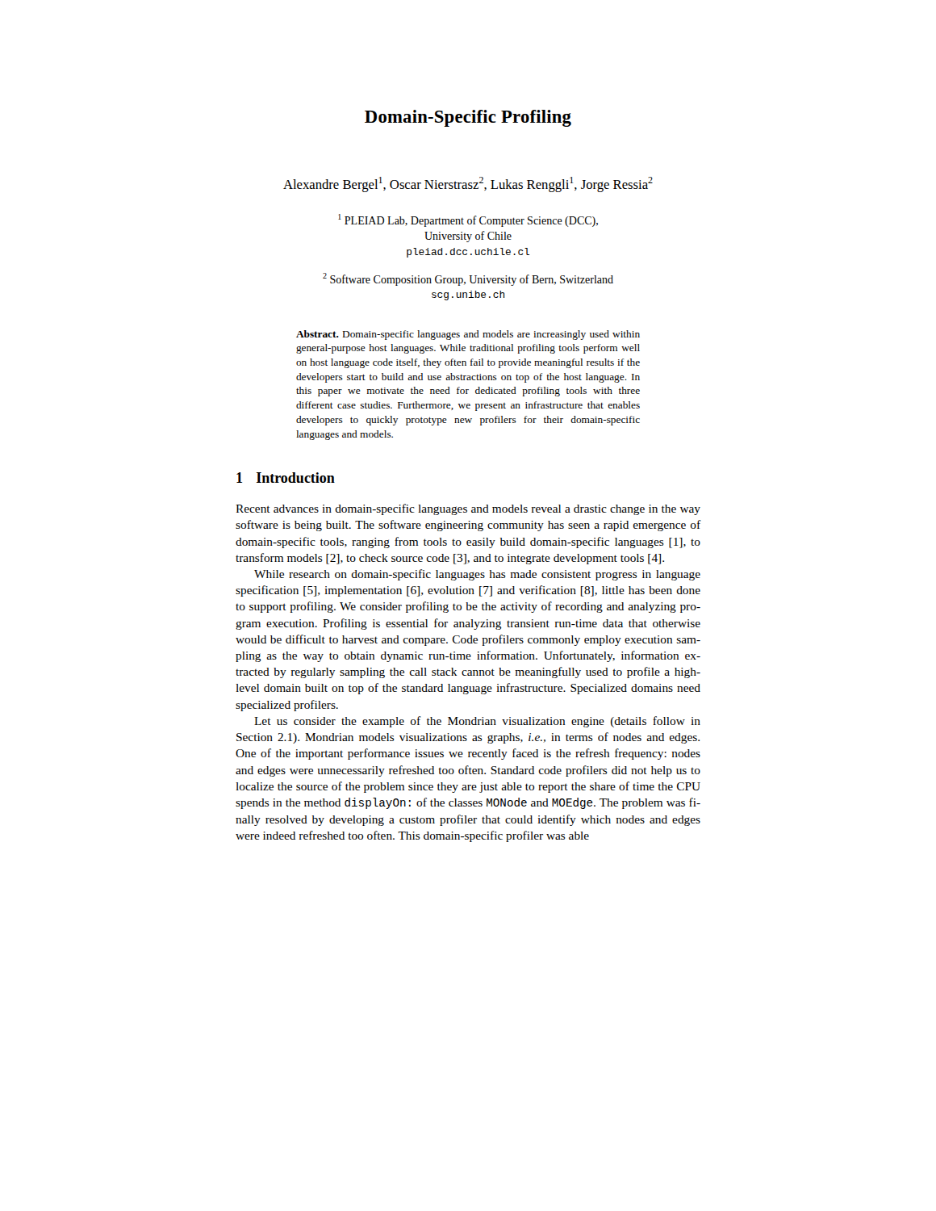Domain-Specific Profiling
Alexandre Bergel1, Oscar Nierstrasz2, Lukas Renggli1, Jorge Ressia2
1 PLEIAD Lab, Department of Computer Science (DCC),
University of Chile
pleiad.dcc.uchile.cl
2 Software Composition Group, University of Bern, Switzerland
scg.unibe.ch
Abstract. Domain-specific languages and models are increasingly used within general-purpose host languages. While traditional profiling tools perform well on host language code itself, they often fail to provide meaningful results if the developers start to build and use abstractions on top of the host language. In this paper we motivate the need for dedicated profiling tools with three different case studies. Furthermore, we present an infrastructure that enables developers to quickly prototype new profilers for their domain-specific languages and models.
1 Introduction
Recent advances in domain-specific languages and models reveal a drastic change in the way software is being built. The software engineering community has seen a rapid emergence of domain-specific tools, ranging from tools to easily build domain-specific languages [1], to transform models [2], to check source code [3], and to integrate development tools [4].
While research on domain-specific languages has made consistent progress in language specification [5], implementation [6], evolution [7] and verification [8], little has been done to support profiling. We consider profiling to be the activity of recording and analyzing program execution. Profiling is essential for analyzing transient run-time data that otherwise would be difficult to harvest and compare. Code profilers commonly employ execution sampling as the way to obtain dynamic run-time information. Unfortunately, information extracted by regularly sampling the call stack cannot be meaningfully used to profile a high-level domain built on top of the standard language infrastructure. Specialized domains need specialized profilers.
Let us consider the example of the Mondrian visualization engine (details follow in Section 2.1). Mondrian models visualizations as graphs, i.e., in terms of nodes and edges. One of the important performance issues we recently faced is the refresh frequency: nodes and edges were unnecessarily refreshed too often. Standard code profilers did not help us to localize the source of the problem since they are just able to report the share of time the CPU spends in the method displayOn: of the classes MONode and MOEdge. The problem was finally resolved by developing a custom profiler that could identify which nodes and edges were indeed refreshed too often. This domain-specific profiler was able